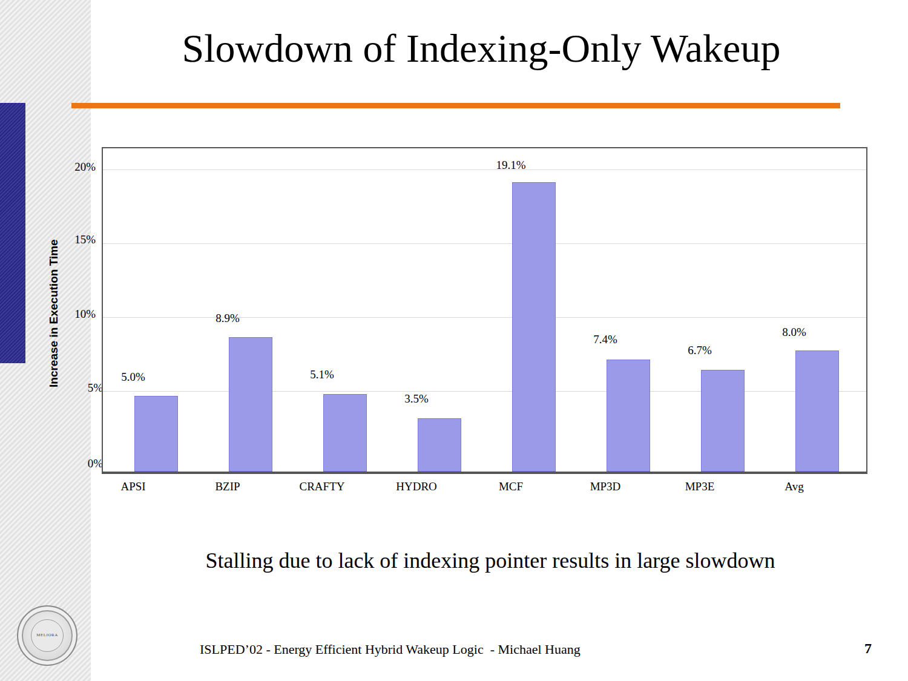Slowdown of Indexing-Only Wakeup
Increase in Execution Time
20%
15%
10%
5%
0%
5.0%
8.9%
5.1%
3.5%
19.1%
7.4%
6.7%
8.0%
APSI
BZIP
CRAFTY
HYDRO
MCF
MP3D
MP3E
Avg
Stalling due to lack of indexing pointer results in large slowdown
MELIORA
ISLPED’02 - Energy Efficient Hybrid Wakeup Logic - Michael Huang
7